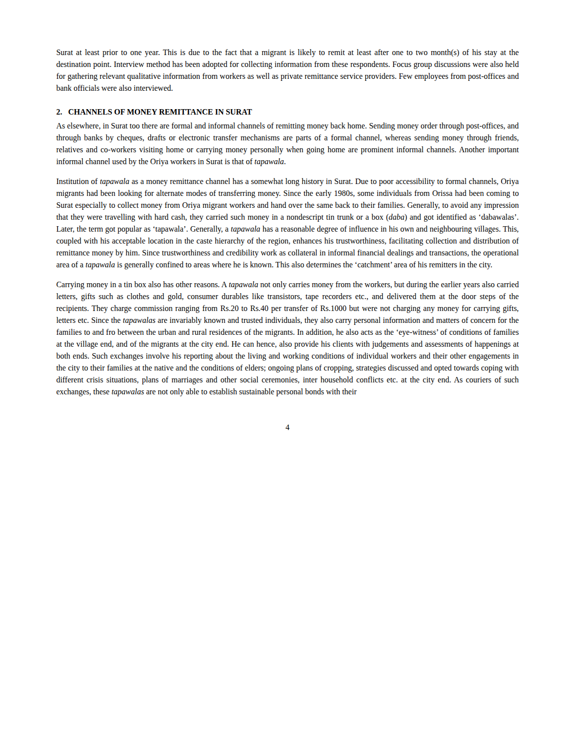Surat at least prior to one year. This is due to the fact that a migrant is likely to remit at least after one to two month(s) of his stay at the destination point. Interview method has been adopted for collecting information from these respondents. Focus group discussions were also held for gathering relevant qualitative information from workers as well as private remittance service providers. Few employees from post-offices and bank officials were also interviewed.
2. Channels of Money Remittance in Surat
As elsewhere, in Surat too there are formal and informal channels of remitting money back home. Sending money order through post-offices, and through banks by cheques, drafts or electronic transfer mechanisms are parts of a formal channel, whereas sending money through friends, relatives and co-workers visiting home or carrying money personally when going home are prominent informal channels. Another important informal channel used by the Oriya workers in Surat is that of tapawala.
Institution of tapawala as a money remittance channel has a somewhat long history in Surat. Due to poor accessibility to formal channels, Oriya migrants had been looking for alternate modes of transferring money. Since the early 1980s, some individuals from Orissa had been coming to Surat especially to collect money from Oriya migrant workers and hand over the same back to their families. Generally, to avoid any impression that they were travelling with hard cash, they carried such money in a nondescript tin trunk or a box (daba) and got identified as ‘dabawalas’. Later, the term got popular as ‘tapawala’. Generally, a tapawala has a reasonable degree of influence in his own and neighbouring villages. This, coupled with his acceptable location in the caste hierarchy of the region, enhances his trustworthiness, facilitating collection and distribution of remittance money by him. Since trustworthiness and credibility work as collateral in informal financial dealings and transactions, the operational area of a tapawala is generally confined to areas where he is known. This also determines the ‘catchment’ area of his remitters in the city.
Carrying money in a tin box also has other reasons. A tapawala not only carries money from the workers, but during the earlier years also carried letters, gifts such as clothes and gold, consumer durables like transistors, tape recorders etc., and delivered them at the door steps of the recipients. They charge commission ranging from Rs.20 to Rs.40 per transfer of Rs.1000 but were not charging any money for carrying gifts, letters etc. Since the tapawalas are invariably known and trusted individuals, they also carry personal information and matters of concern for the families to and fro between the urban and rural residences of the migrants. In addition, he also acts as the ‘eye-witness’ of conditions of families at the village end, and of the migrants at the city end. He can hence, also provide his clients with judgements and assessments of happenings at both ends. Such exchanges involve his reporting about the living and working conditions of individual workers and their other engagements in the city to their families at the native and the conditions of elders; ongoing plans of cropping, strategies discussed and opted towards coping with different crisis situations, plans of marriages and other social ceremonies, inter household conflicts etc. at the city end. As couriers of such exchanges, these tapawalas are not only able to establish sustainable personal bonds with their
4